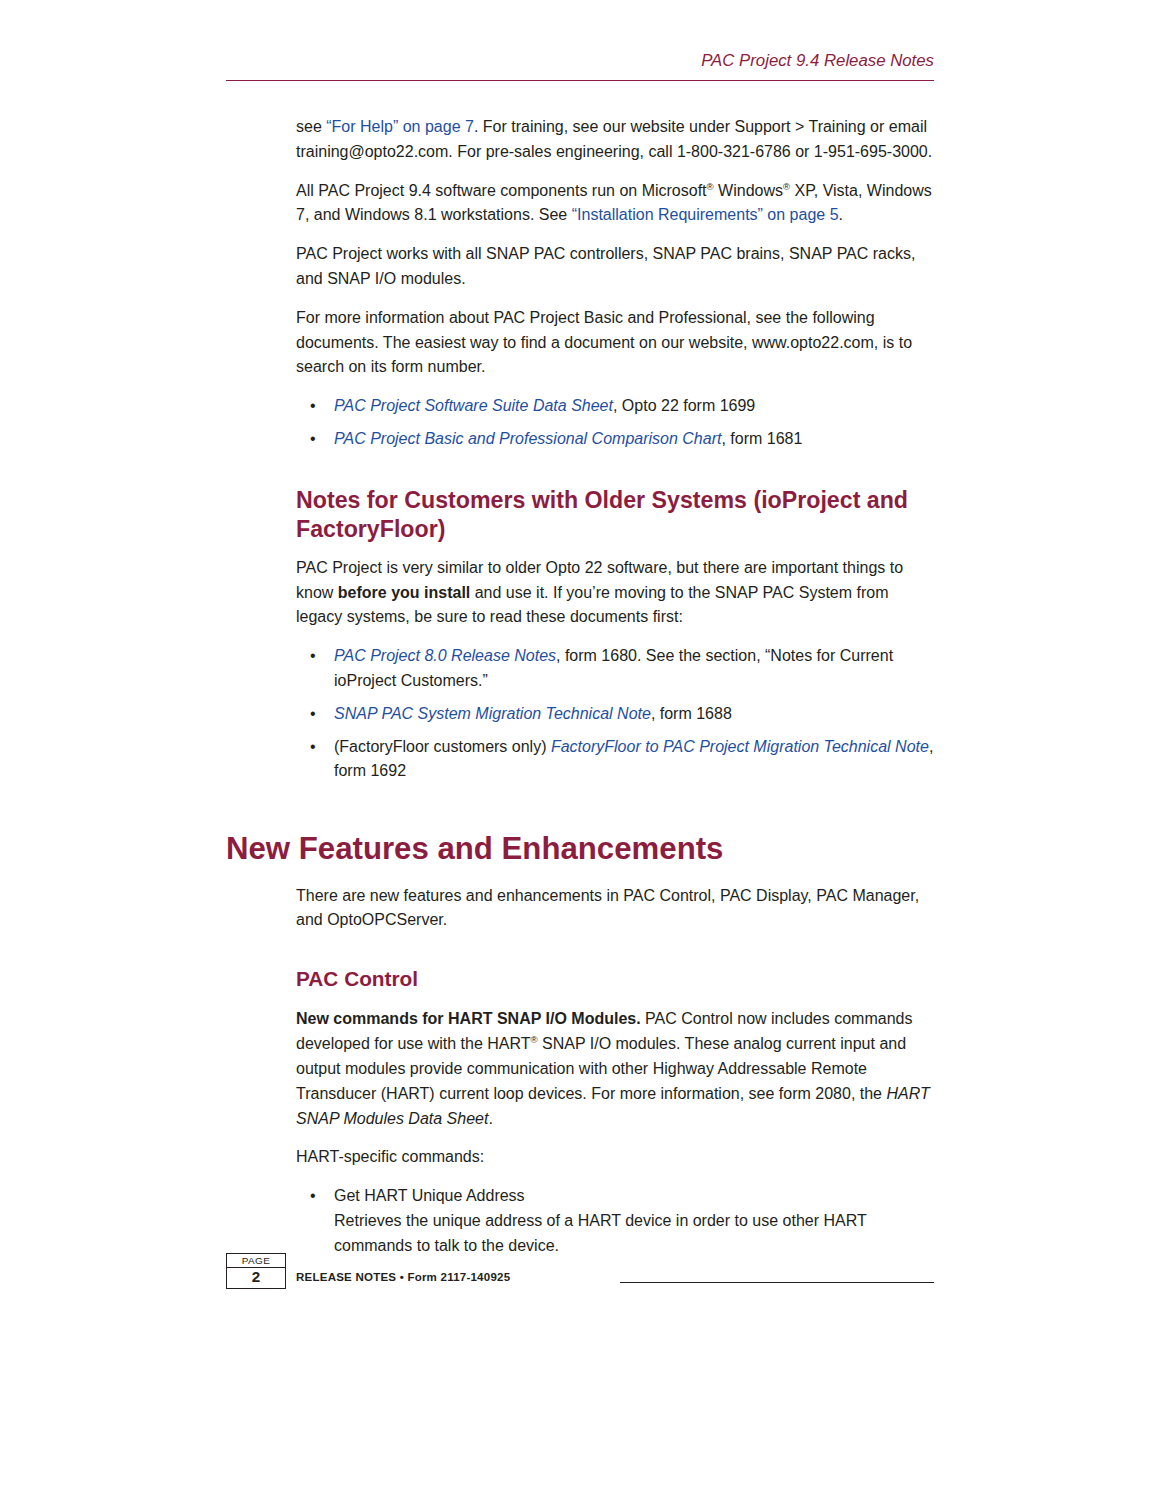PAC Project 9.4 Release Notes
see “For Help” on page 7. For training, see our website under Support > Training or email training@opto22.com. For pre-sales engineering, call 1-800-321-6786 or 1-951-695-3000.
All PAC Project 9.4 software components run on Microsoft® Windows® XP, Vista, Windows 7, and Windows 8.1 workstations. See “Installation Requirements” on page 5.
PAC Project works with all SNAP PAC controllers, SNAP PAC brains, SNAP PAC racks, and SNAP I/O modules.
For more information about PAC Project Basic and Professional, see the following documents. The easiest way to find a document on our website, www.opto22.com, is to search on its form number.
PAC Project Software Suite Data Sheet, Opto 22 form 1699
PAC Project Basic and Professional Comparison Chart, form 1681
Notes for Customers with Older Systems (ioProject and FactoryFloor)
PAC Project is very similar to older Opto 22 software, but there are important things to know before you install and use it. If you’re moving to the SNAP PAC System from legacy systems, be sure to read these documents first:
PAC Project 8.0 Release Notes, form 1680. See the section, “Notes for Current ioProject Customers.”
SNAP PAC System Migration Technical Note, form 1688
(FactoryFloor customers only) FactoryFloor to PAC Project Migration Technical Note, form 1692
New Features and Enhancements
There are new features and enhancements in PAC Control, PAC Display, PAC Manager, and OptoOPCServer.
PAC Control
New commands for HART SNAP I/O Modules. PAC Control now includes commands developed for use with the HART® SNAP I/O modules. These analog current input and output modules provide communication with other Highway Addressable Remote Transducer (HART) current loop devices. For more information, see form 2080, the HART SNAP Modules Data Sheet.
HART-specific commands:
Get HART Unique Address
Retrieves the unique address of a HART device in order to use other HART commands to talk to the device.
PAGE
2
RELEASE NOTES • Form 2117-140925